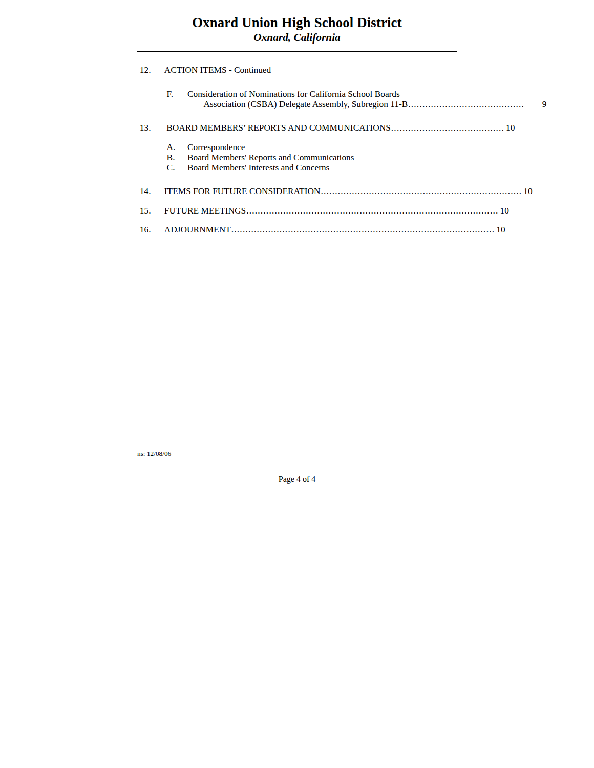Oxnard Union High School District
Oxnard, California
12.
ACTION ITEMS - Continued
F.
Consideration of Nominations for California School Boards
Association (CSBA) Delegate Assembly, Subregion 11-B ......................................... 9
13.
BOARD MEMBERS’ REPORTS AND COMMUNICATIONS ........................................ 10
A.
Correspondence
B.
Board Members' Reports and Communications
C.
Board Members' Interests and Concerns
14.
ITEMS FOR FUTURE CONSIDERATION ....................................................................... 10
15.
FUTURE MEETINGS ......................................................................................... 10
16.
ADJOURNMENT ............................................................................................. 10
ns: 12/08/06
Page 4 of 4